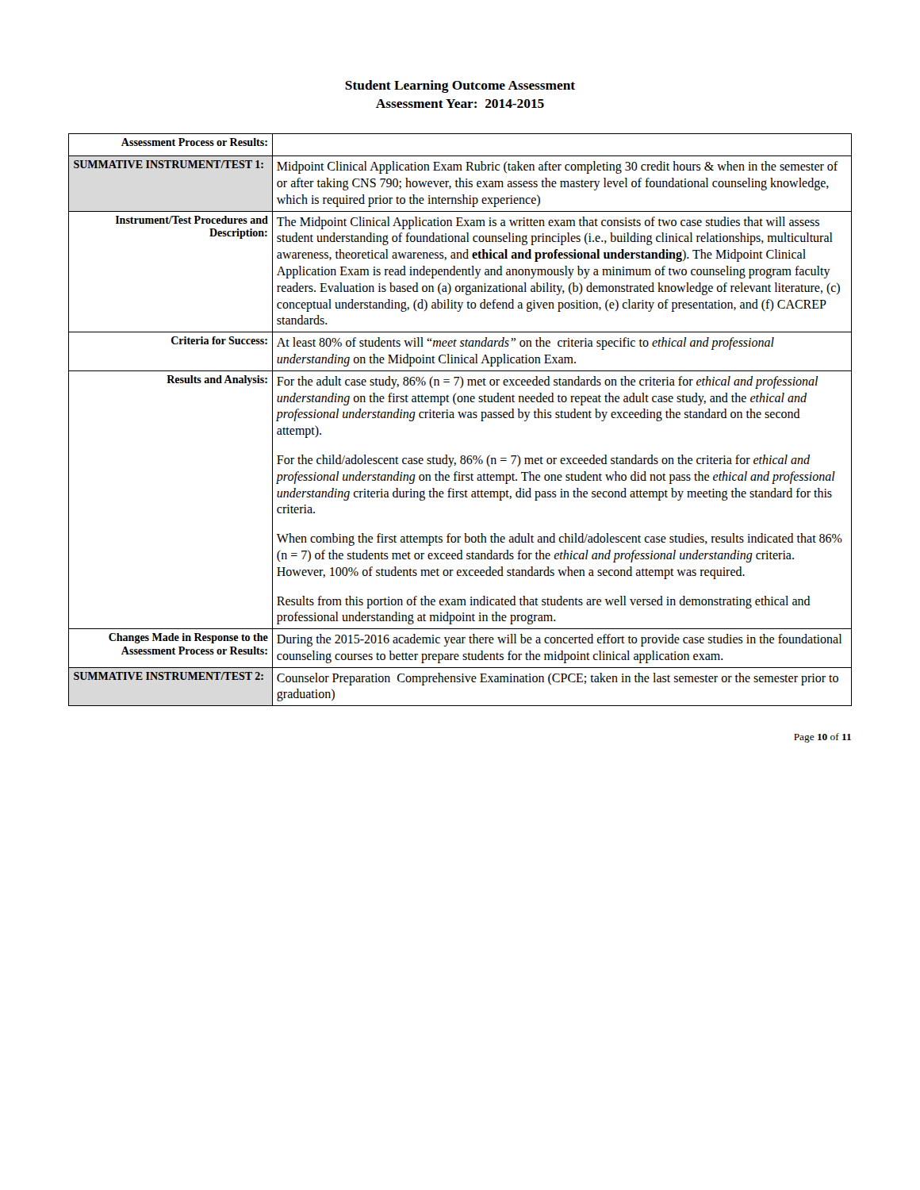Student Learning Outcome Assessment Assessment Year: 2014-2015
| Assessment Process or Results: | |
| SUMMATIVE INSTRUMENT/TEST 1: | Midpoint Clinical Application Exam Rubric (taken after completing 30 credit hours & when in the semester of or after taking CNS 790; however, this exam assess the mastery level of foundational counseling knowledge, which is required prior to the internship experience) |
| Instrument/Test Procedures and Description: | The Midpoint Clinical Application Exam is a written exam that consists of two case studies that will assess student understanding of foundational counseling principles (i.e., building clinical relationships, multicultural awareness, theoretical awareness, and ethical and professional understanding ). The Midpoint Clinical Application Exam is read independently and anonymously by a minimum of two counseling program faculty readers. Evaluation is based on (a) organizational ability, (b) demonstrated knowledge of relevant literature, (c) conceptual understanding, (d) ability to defend a given position, (e) clarity of presentation, and (f) CACREP standards. |
| Criteria for Success: | At least 80% of students will “ meet standards” on the criteria specific to ethical and professional understanding on the Midpoint Clinical Application Exam. |
| Results and Analysis: | For the adult case study, 86% (n = 7) met or exceeded standards on the criteria for ethical and professional understanding on the first attempt (one student needed to repeat the adult case study, and the ethical and professional understanding criteria was passed by this student by exceeding the standard on the second attempt). For the child/adolescent case study, 86% (n = 7) met or exceeded standards on the criteria for ethical and professional understanding on the first attempt. The one student who did not pass the ethical and professional understanding criteria during the first attempt, did pass in the second attempt by meeting the standard for this criteria. When combing the first attempts for both the adult and child/adolescent case studies, results indicated that 86% (n = 7) of the students met or exceed standards for the ethical and professional understanding criteria. However, 100% of students met or exceeded standards when a second attempt was required. Results from this portion of the exam indicated that students are well versed in demonstrating ethical and professional understanding at midpoint in the program. |
| Changes Made in Response to the Assessment Process or Results: | During the 2015-2016 academic year there will be a concerted effort to provide case studies in the foundational counseling courses to better prepare students for the midpoint clinical application exam. |
| SUMMATIVE INSTRUMENT/TEST 2: | Counselor Preparation Comprehensive Examination (CPCE; taken in the last semester or the semester prior to graduation) |
Page 10 of 11